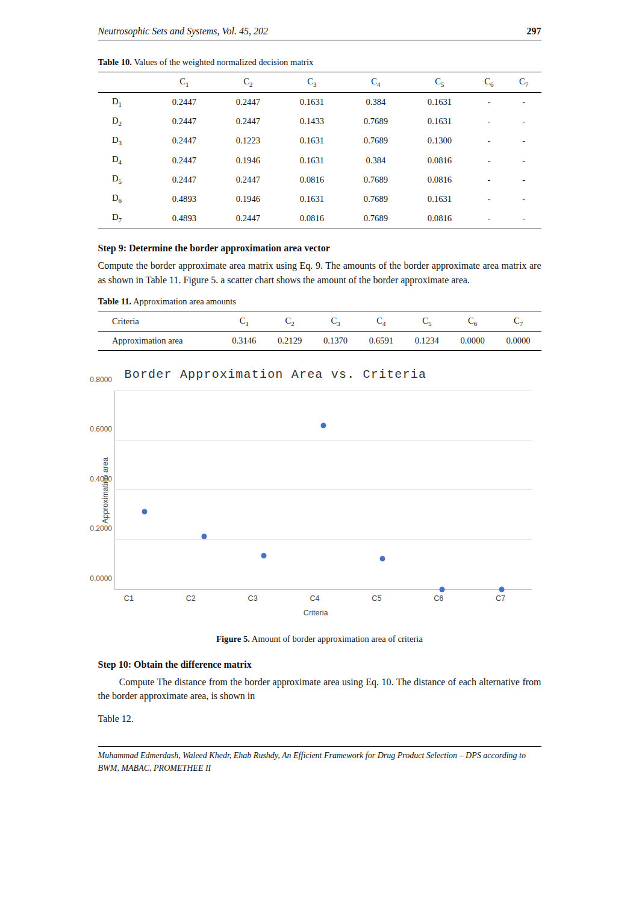Neutrosophic Sets and Systems, Vol. 45, 202 297
Table 10. Values of the weighted normalized decision matrix
| | C 1 | C 2 | C 3 | C 4 | C 5 | C 6 | C 7 |
| --- | --- | --- | --- | --- | --- | --- | --- |
| D 1 | 0.2447 | 0.2447 | 0.1631 | 0.384 | 0.1631 | - | - |
| D 2 | 0.2447 | 0.2447 | 0.1433 | 0.7689 | 0.1631 | - | - |
| D 3 | 0.2447 | 0.1223 | 0.1631 | 0.7689 | 0.1300 | - | - |
| D 4 | 0.2447 | 0.1946 | 0.1631 | 0.384 | 0.0816 | - | - |
| D 5 | 0.2447 | 0.2447 | 0.0816 | 0.7689 | 0.0816 | - | - |
| D 6 | 0.4893 | 0.1946 | 0.1631 | 0.7689 | 0.1631 | - | - |
| D 7 | 0.4893 | 0.2447 | 0.0816 | 0.7689 | 0.0816 | - | - |
Step 9: Determine the border approximation area vector
Compute the border approximate area matrix using Eq. 9. The amounts of the border approximate area matrix are as shown in Table 11. Figure 5. a scatter chart shows the amount of the border approximate area.
Table 11. Approximation area amounts
| Criteria | C 1 | C 2 | C 3 | C 4 | C 5 | C 6 | C 7 |
| --- | --- | --- | --- | --- | --- | --- | --- |
| Approximation area | 0.3146 | 0.2129 | 0.1370 | 0.6591 | 0.1234 | 0.0000 | 0.0000 |
Border Approximation Area vs. Criteria
Approximatino area
0.8000 0.6000 0.4000 0.2000 0.0000
C1 C2 C3 C4 C5 C6 C7
Criteria
Figure 5. Amount of border approximation area of criteria
Step 10: Obtain the difference matrix
Compute The distance from the border approximate area using Eq. 10. The distance of each alternative from the border approximate area, is shown in
Table 12.
Muhammad Edmerdash, Waleed Khedr, Ehab Rushdy, An Efficient Framework for Drug Product Selection – DPS according to BWM, MABAC, PROMETHEE II